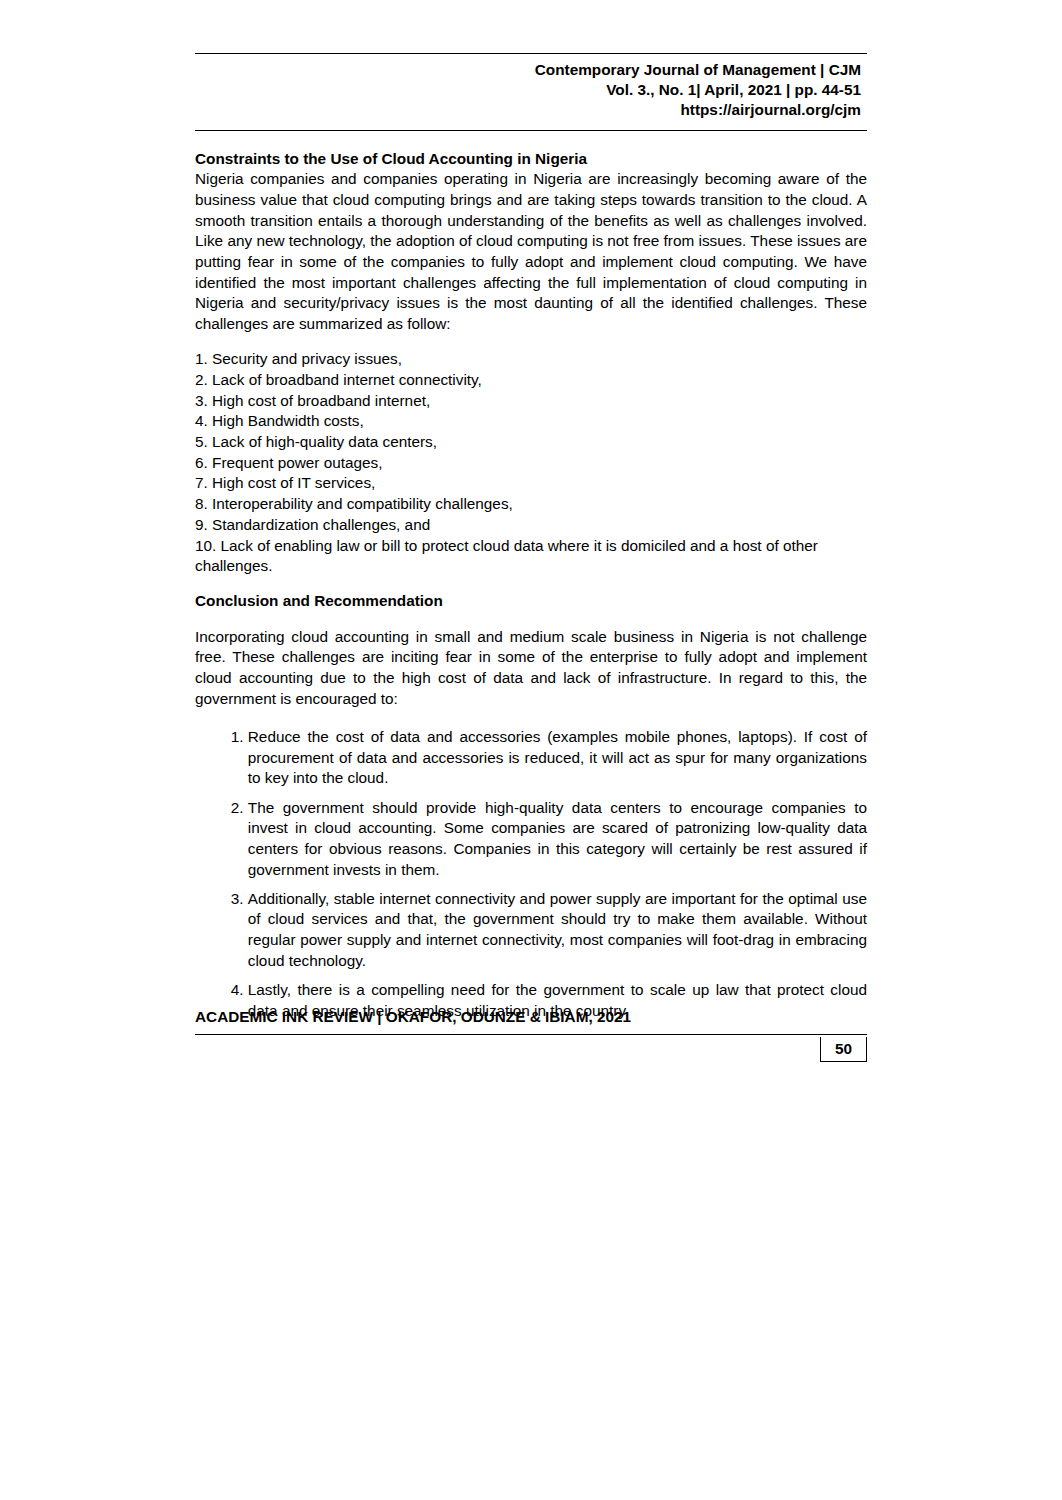Contemporary Journal of Management | CJM
Vol. 3., No. 1| April, 2021 | pp. 44-51
https://airjournal.org/cjm
Constraints to the Use of Cloud Accounting in Nigeria
Nigeria companies and companies operating in Nigeria are increasingly becoming aware of the business value that cloud computing brings and are taking steps towards transition to the cloud. A smooth transition entails a thorough understanding of the benefits as well as challenges involved. Like any new technology, the adoption of cloud computing is not free from issues. These issues are putting fear in some of the companies to fully adopt and implement cloud computing. We have identified the most important challenges affecting the full implementation of cloud computing in Nigeria and security/privacy issues is the most daunting of all the identified challenges. These challenges are summarized as follow:
1. Security and privacy issues,
2. Lack of broadband internet connectivity,
3. High cost of broadband internet,
4. High Bandwidth costs,
5. Lack of high-quality data centers,
6. Frequent power outages,
7. High cost of IT services,
8. Interoperability and compatibility challenges,
9. Standardization challenges, and
10. Lack of enabling law or bill to protect cloud data where it is domiciled and a host of other
challenges.
Conclusion and Recommendation
Incorporating cloud accounting in small and medium scale business in Nigeria is not challenge free. These challenges are inciting fear in some of the enterprise to fully adopt and implement cloud accounting due to the high cost of data and lack of infrastructure. In regard to this, the government is encouraged to:
Reduce the cost of data and accessories (examples mobile phones, laptops). If cost of procurement of data and accessories is reduced, it will act as spur for many organizations to key into the cloud.
The government should provide high-quality data centers to encourage companies to invest in cloud accounting. Some companies are scared of patronizing low-quality data centers for obvious reasons. Companies in this category will certainly be rest assured if government invests in them.
Additionally, stable internet connectivity and power supply are important for the optimal use of cloud services and that, the government should try to make them available. Without regular power supply and internet connectivity, most companies will foot-drag in embracing cloud technology.
Lastly, there is a compelling need for the government to scale up law that protect cloud data and ensure their seamless utilization in the country.
ACADEMIC INK REVIEW | OKAFOR, ODUNZE & IBIAM, 2021
50